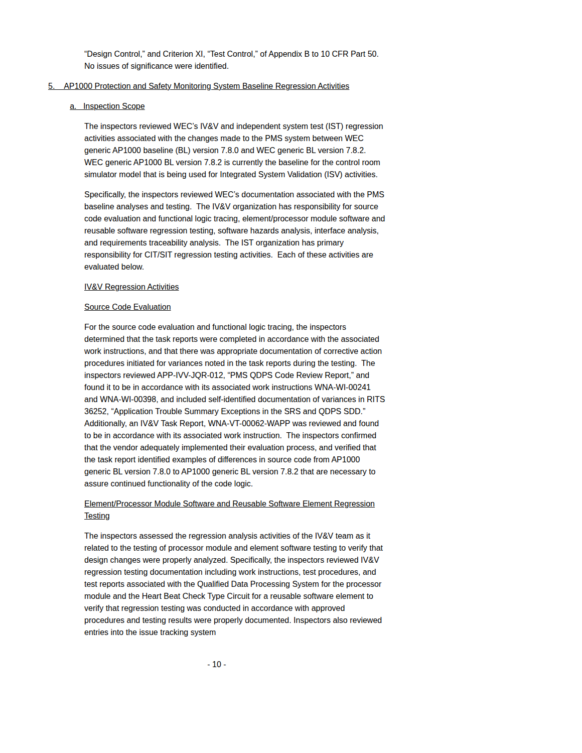“Design Control,” and Criterion XI, “Test Control,” of Appendix B to 10 CFR Part 50. No issues of significance were identified.
5. AP1000 Protection and Safety Monitoring System Baseline Regression Activities
a. Inspection Scope
The inspectors reviewed WEC’s IV&V and independent system test (IST) regression activities associated with the changes made to the PMS system between WEC generic AP1000 baseline (BL) version 7.8.0 and WEC generic BL version 7.8.2. WEC generic AP1000 BL version 7.8.2 is currently the baseline for the control room simulator model that is being used for Integrated System Validation (ISV) activities.
Specifically, the inspectors reviewed WEC’s documentation associated with the PMS baseline analyses and testing. The IV&V organization has responsibility for source code evaluation and functional logic tracing, element/processor module software and reusable software regression testing, software hazards analysis, interface analysis, and requirements traceability analysis. The IST organization has primary responsibility for CIT/SIT regression testing activities. Each of these activities are evaluated below.
IV&V Regression Activities
Source Code Evaluation
For the source code evaluation and functional logic tracing, the inspectors determined that the task reports were completed in accordance with the associated work instructions, and that there was appropriate documentation of corrective action procedures initiated for variances noted in the task reports during the testing. The inspectors reviewed APP-IVV-JQR-012, “PMS QDPS Code Review Report,” and found it to be in accordance with its associated work instructions WNA-WI-00241 and WNA-WI-00398, and included self-identified documentation of variances in RITS 36252, “Application Trouble Summary Exceptions in the SRS and QDPS SDD.” Additionally, an IV&V Task Report, WNA-VT-00062-WAPP was reviewed and found to be in accordance with its associated work instruction. The inspectors confirmed that the vendor adequately implemented their evaluation process, and verified that the task report identified examples of differences in source code from AP1000 generic BL version 7.8.0 to AP1000 generic BL version 7.8.2 that are necessary to assure continued functionality of the code logic.
Element/Processor Module Software and Reusable Software Element Regression Testing
The inspectors assessed the regression analysis activities of the IV&V team as it related to the testing of processor module and element software testing to verify that design changes were properly analyzed. Specifically, the inspectors reviewed IV&V regression testing documentation including work instructions, test procedures, and test reports associated with the Qualified Data Processing System for the processor module and the Heart Beat Check Type Circuit for a reusable software element to verify that regression testing was conducted in accordance with approved procedures and testing results were properly documented. Inspectors also reviewed entries into the issue tracking system
- 10 -